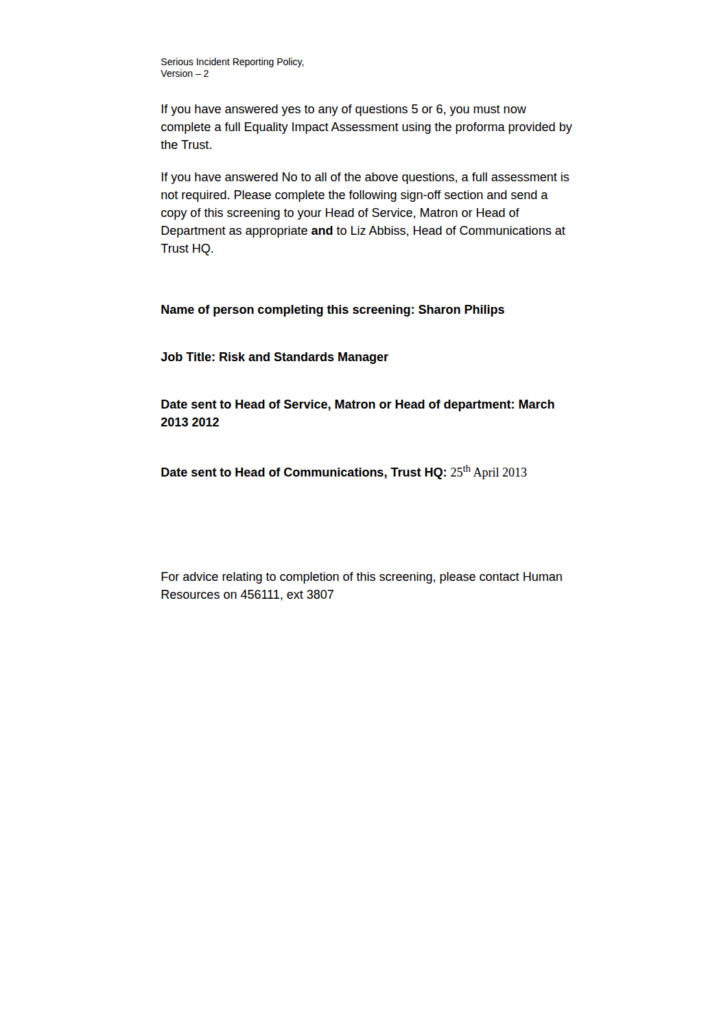Serious Incident Reporting Policy,
Version – 2
If you have answered yes to any of questions 5 or 6, you must now complete a full Equality Impact Assessment using the proforma provided by the Trust.
If you have answered No to all of the above questions, a full assessment is not required. Please complete the following sign-off section and send a copy of this screening to your Head of Service, Matron or Head of Department as appropriate and to Liz Abbiss, Head of Communications at Trust HQ.
Name of person completing this screening: Sharon Philips
Job Title: Risk and Standards Manager
Date sent to Head of Service, Matron or Head of department: March 2013 2012
Date sent to Head of Communications, Trust HQ: 25th April 2013
For advice relating to completion of this screening, please contact Human Resources on 456111, ext 3807